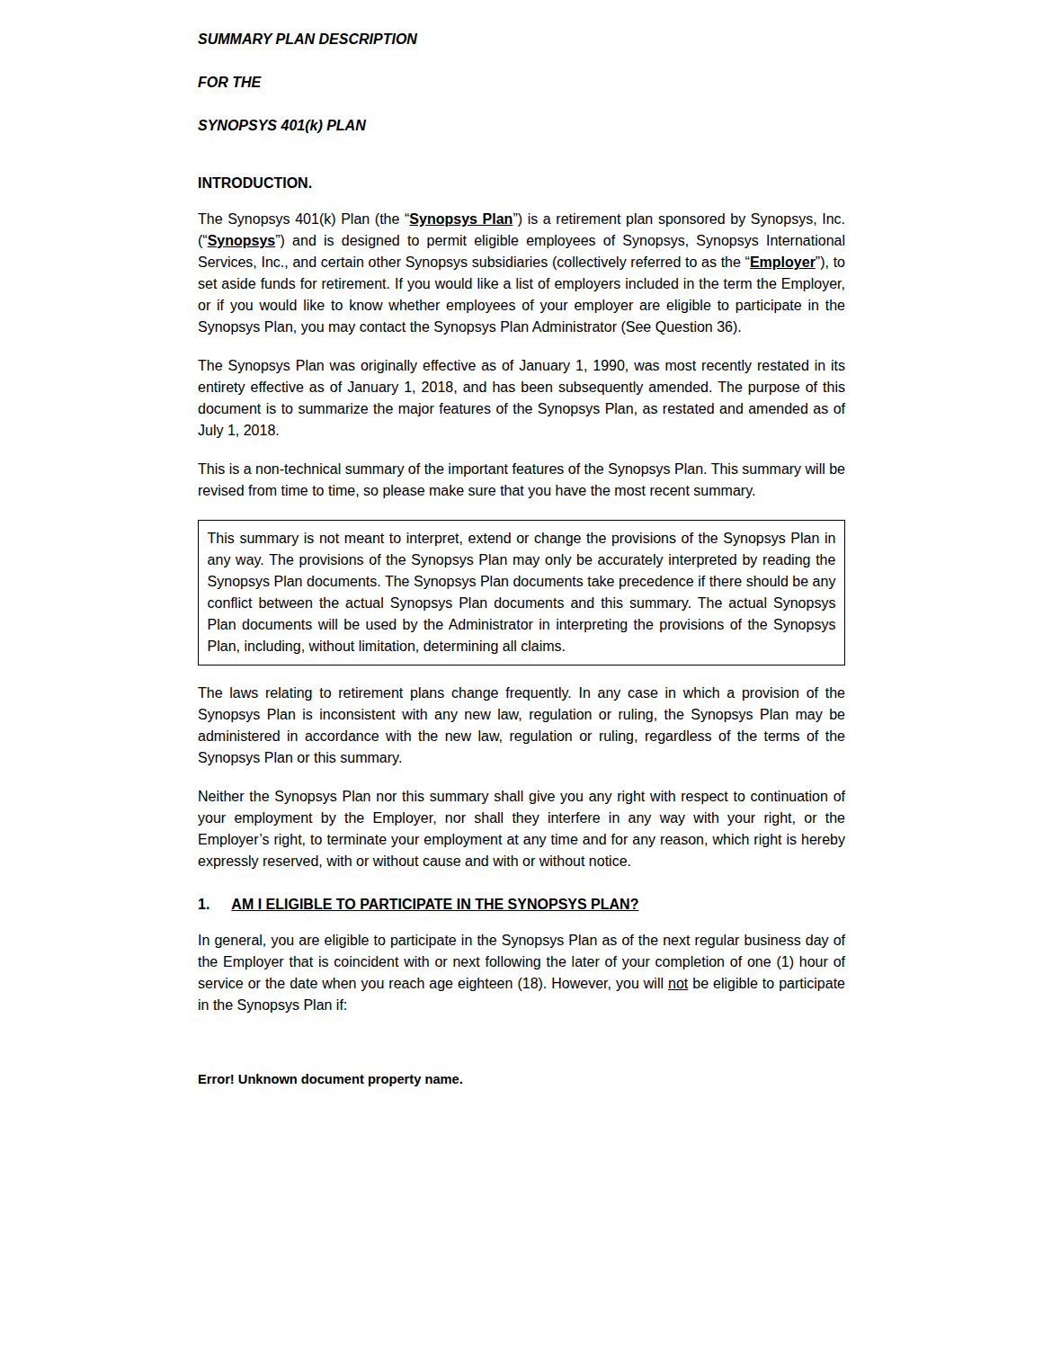SUMMARY PLAN DESCRIPTION
FOR THE
SYNOPSYS 401(k) PLAN
Introduction.
The Synopsys 401(k) Plan (the “Synopsys Plan”) is a retirement plan sponsored by Synopsys, Inc. (“Synopsys”) and is designed to permit eligible employees of Synopsys, Synopsys International Services, Inc., and certain other Synopsys subsidiaries (collectively referred to as the “Employer”), to set aside funds for retirement. If you would like a list of employers included in the term the Employer, or if you would like to know whether employees of your employer are eligible to participate in the Synopsys Plan, you may contact the Synopsys Plan Administrator (See Question 36).
The Synopsys Plan was originally effective as of January 1, 1990, was most recently restated in its entirety effective as of January 1, 2018, and has been subsequently amended. The purpose of this document is to summarize the major features of the Synopsys Plan, as restated and amended as of July 1, 2018.
This is a non-technical summary of the important features of the Synopsys Plan. This summary will be revised from time to time, so please make sure that you have the most recent summary.
This summary is not meant to interpret, extend or change the provisions of the Synopsys Plan in any way. The provisions of the Synopsys Plan may only be accurately interpreted by reading the Synopsys Plan documents. The Synopsys Plan documents take precedence if there should be any conflict between the actual Synopsys Plan documents and this summary. The actual Synopsys Plan documents will be used by the Administrator in interpreting the provisions of the Synopsys Plan, including, without limitation, determining all claims.
The laws relating to retirement plans change frequently. In any case in which a provision of the Synopsys Plan is inconsistent with any new law, regulation or ruling, the Synopsys Plan may be administered in accordance with the new law, regulation or ruling, regardless of the terms of the Synopsys Plan or this summary.
Neither the Synopsys Plan nor this summary shall give you any right with respect to continuation of your employment by the Employer, nor shall they interfere in any way with your right, or the Employer’s right, to terminate your employment at any time and for any reason, which right is hereby expressly reserved, with or without cause and with or without notice.
1. Am I eligible to participate in the Synopsys Plan?
In general, you are eligible to participate in the Synopsys Plan as of the next regular business day of the Employer that is coincident with or next following the later of your completion of one (1) hour of service or the date when you reach age eighteen (18). However, you will not be eligible to participate in the Synopsys Plan if:
Error! Unknown document property name.